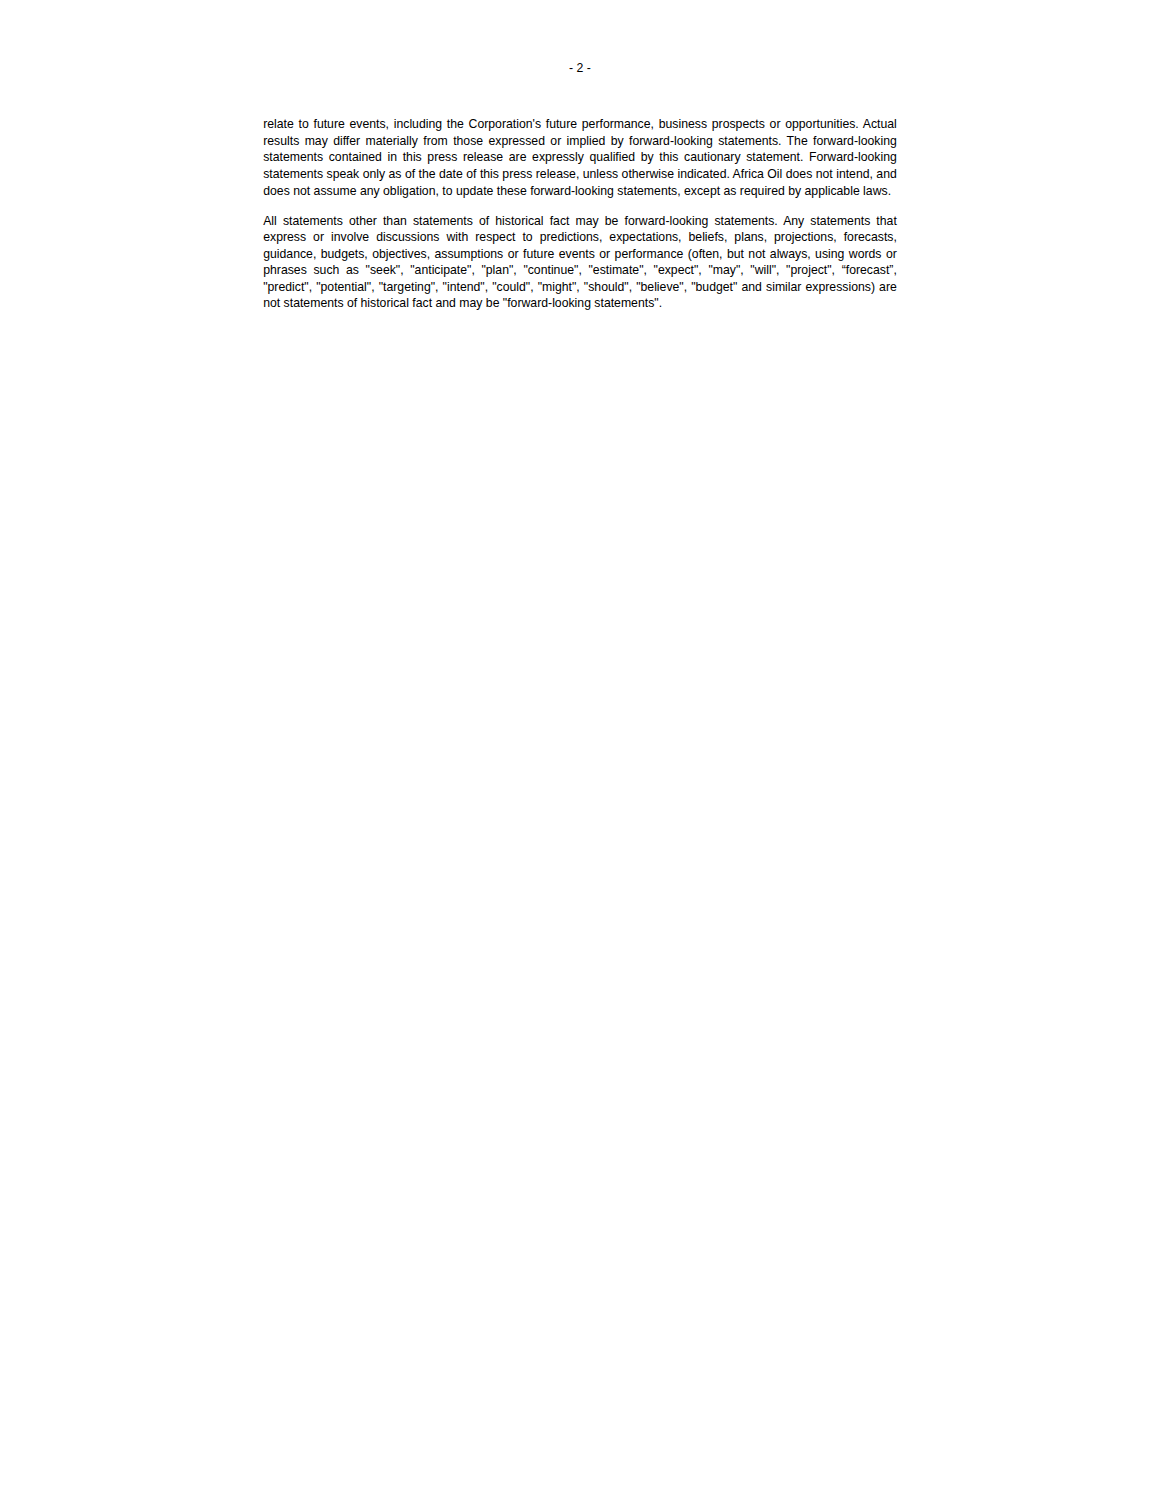- 2 -
relate to future events, including the Corporation's future performance, business prospects or opportunities. Actual results may differ materially from those expressed or implied by forward-looking statements. The forward-looking statements contained in this press release are expressly qualified by this cautionary statement. Forward-looking statements speak only as of the date of this press release, unless otherwise indicated. Africa Oil does not intend, and does not assume any obligation, to update these forward-looking statements, except as required by applicable laws.
All statements other than statements of historical fact may be forward-looking statements. Any statements that express or involve discussions with respect to predictions, expectations, beliefs, plans, projections, forecasts, guidance, budgets, objectives, assumptions or future events or performance (often, but not always, using words or phrases such as "seek", "anticipate", "plan", "continue", "estimate", "expect", "may", "will", "project", “forecast”, "predict", "potential", "targeting", "intend", "could", "might", "should", "believe", "budget" and similar expressions) are not statements of historical fact and may be "forward-looking statements".